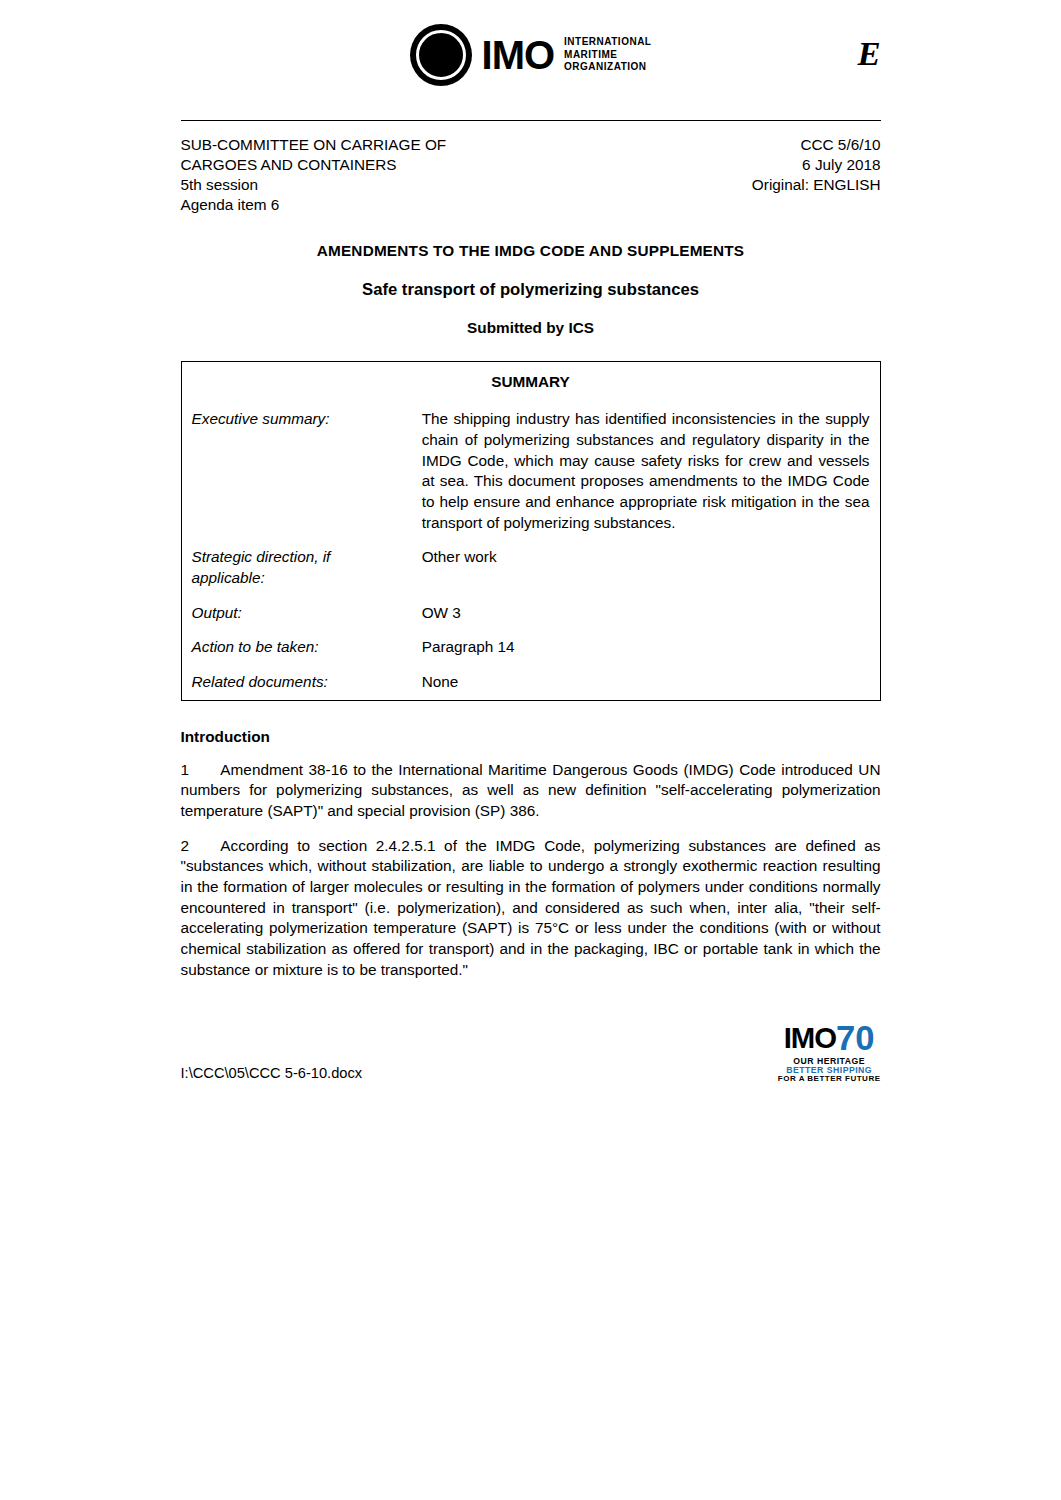E
IMO
INTERNATIONAL
MARITIME
ORGANIZATION
SUB-COMMITTEE ON CARRIAGE OF
CARGOES AND CONTAINERS
5th session
Agenda item 6
CCC 5/6/10
6 July 2018
Original: ENGLISH
Amendments to the IMDG Code and Supplements
Safe transport of polymerizing substances
Submitted by ICS
| SUMMARY |
| Executive summary: | The shipping industry has identified inconsistencies in the supply chain of polymerizing substances and regulatory disparity in the IMDG Code, which may cause safety risks for crew and vessels at sea. This document proposes amendments to the IMDG Code to help ensure and enhance appropriate risk mitigation in the sea transport of polymerizing substances. |
| Strategic direction, if applicable: | Other work |
| Output: | OW 3 |
| Action to be taken: | Paragraph 14 |
| Related documents: | None |
Introduction
1 Amendment 38-16 to the International Maritime Dangerous Goods (IMDG) Code introduced UN numbers for polymerizing substances, as well as new definition "self-accelerating polymerization temperature (SAPT)" and special provision (SP) 386.
2 According to section 2.4.2.5.1 of the IMDG Code, polymerizing substances are defined as "substances which, without stabilization, are liable to undergo a strongly exothermic reaction resulting in the formation of larger molecules or resulting in the formation of polymers under conditions normally encountered in transport" (i.e. polymerization), and considered as such when, inter alia, "their self-accelerating polymerization temperature (SAPT) is 75°C or less under the conditions (with or without chemical stabilization as offered for transport) and in the packaging, IBC or portable tank in which the substance or mixture is to be transported."
I:\CCC\05\CCC 5-6-10.docx
IMO 70
OUR HERITAGE
BETTER SHIPPING
FOR A BETTER FUTURE